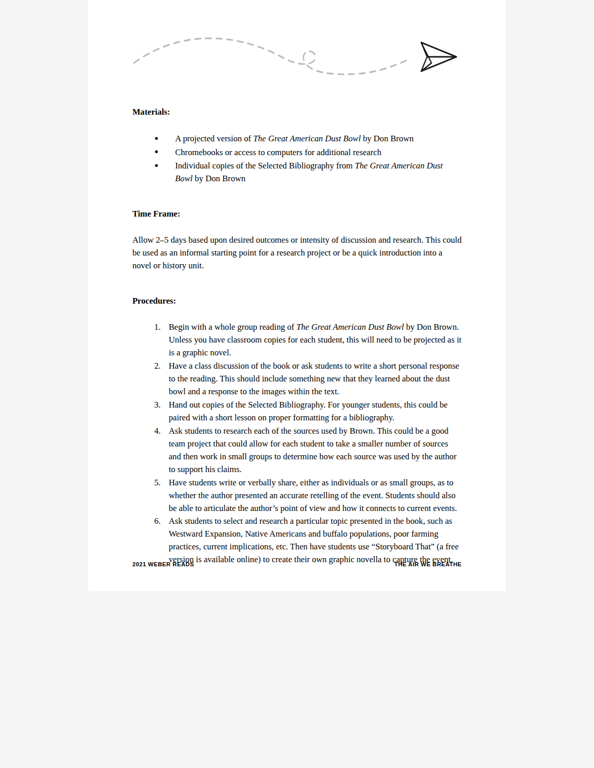Materials:
A projected version of The Great American Dust Bowl by Don Brown
Chromebooks or access to computers for additional research
Individual copies of the Selected Bibliography from The Great American Dust Bowl by Don Brown
Time Frame:
Allow 2–5 days based upon desired outcomes or intensity of discussion and research. This could be used as an informal starting point for a research project or be a quick introduction into a novel or history unit.
Procedures:
Begin with a whole group reading of The Great American Dust Bowl by Don Brown. Unless you have classroom copies for each student, this will need to be projected as it is a graphic novel.
Have a class discussion of the book or ask students to write a short personal response to the reading. This should include something new that they learned about the dust bowl and a response to the images within the text.
Hand out copies of the Selected Bibliography. For younger students, this could be paired with a short lesson on proper formatting for a bibliography.
Ask students to research each of the sources used by Brown. This could be a good team project that could allow for each student to take a smaller number of sources and then work in small groups to determine how each source was used by the author to support his claims.
Have students write or verbally share, either as individuals or as small groups, as to whether the author presented an accurate retelling of the event. Students should also be able to articulate the author’s point of view and how it connects to current events.
Ask students to select and research a particular topic presented in the book, such as Westward Expansion, Native Americans and buffalo populations, poor farming practices, current implications, etc. Then have students use “Storyboard That” (a free version is available online) to create their own graphic novella to capture the event.
2021 WEBER READS THE AIR WE BREATHE